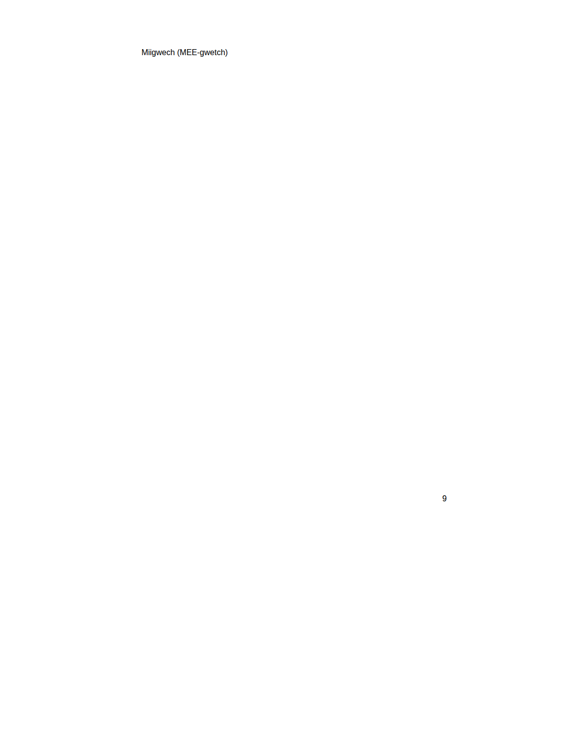Miigwech (MEE-gwetch)
9